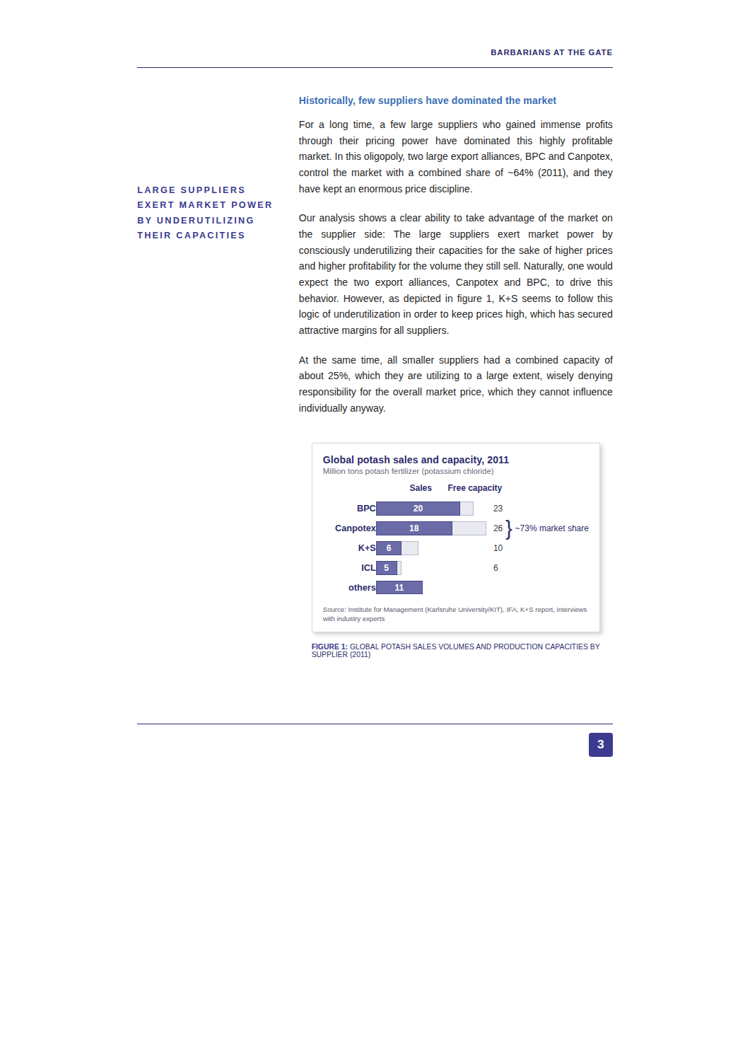BARBARIANS AT THE GATE
Large suppliers exert market power by underutilizing their capacities
Historically, few suppliers have dominated the market
For a long time, a few large suppliers who gained immense profits through their pricing power have dominated this highly profitable market. In this oligopoly, two large export alliances, BPC and Canpotex, control the market with a combined share of ~64% (2011), and they have kept an enormous price discipline.
Our analysis shows a clear ability to take advantage of the market on the supplier side: The large suppliers exert market power by consciously underutilizing their capacities for the sake of higher prices and higher profitability for the volume they still sell. Naturally, one would expect the two export alliances, Canpotex and BPC, to drive this behavior. However, as depicted in figure 1, K+S seems to follow this logic of underutilization in order to keep prices high, which has secured attractive margins for all suppliers.
At the same time, all smaller suppliers had a combined capacity of about 25%, which they are utilizing to a large extent, wisely denying responsibility for the overall market price, which they cannot influence individually anyway.
Global potash sales and capacity, 2011
Million tons potash fertilizer (potassium chloride)
Sales Free capacity
| BPC | 20 | 23 |
| Canpotex | 18 | 26 } ~73% market share |
| K+S | 6 | 10 |
| ICL | 5 | 6 |
| others | 11 | |
Source: Institute for Management (Karlsruhe University/KIT), IFA, K+S report, interviews with industry experts
FIGURE 1: GLOBAL POTASH SALES VOLUMES AND PRODUCTION CAPACITIES BY SUPPLIER (2011)
3